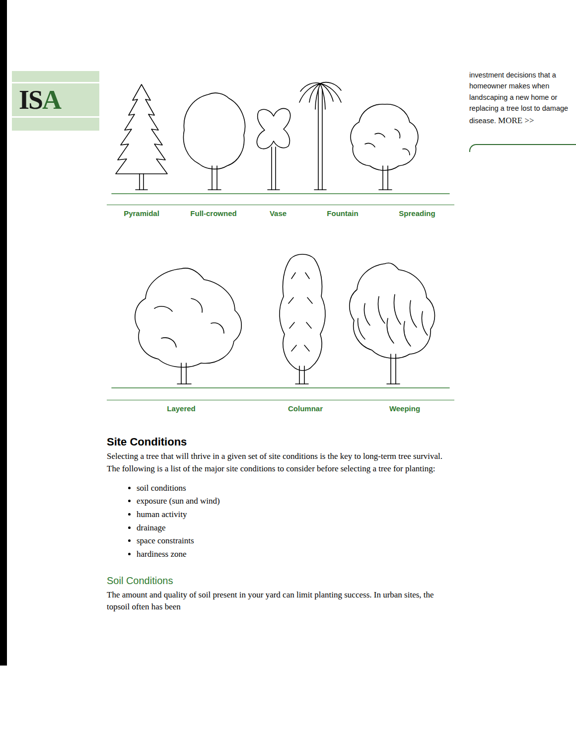ISA
investment decisions that a homeowner makes when landscaping a new home or replacing a tree lost to damage disease. MORE >>
Pyramidal Full-crowned Vase Fountain Spreading
Layered Columnar Weeping
Site Conditions
Selecting a tree that will thrive in a given set of site conditions is the key to long-term tree survival. The following is a list of the major site conditions to consider before selecting a tree for planting:
soil conditions
exposure (sun and wind)
human activity
drainage
space constraints
hardiness zone
Soil Conditions
The amount and quality of soil present in your yard can limit planting success. In urban sites, the topsoil often has been